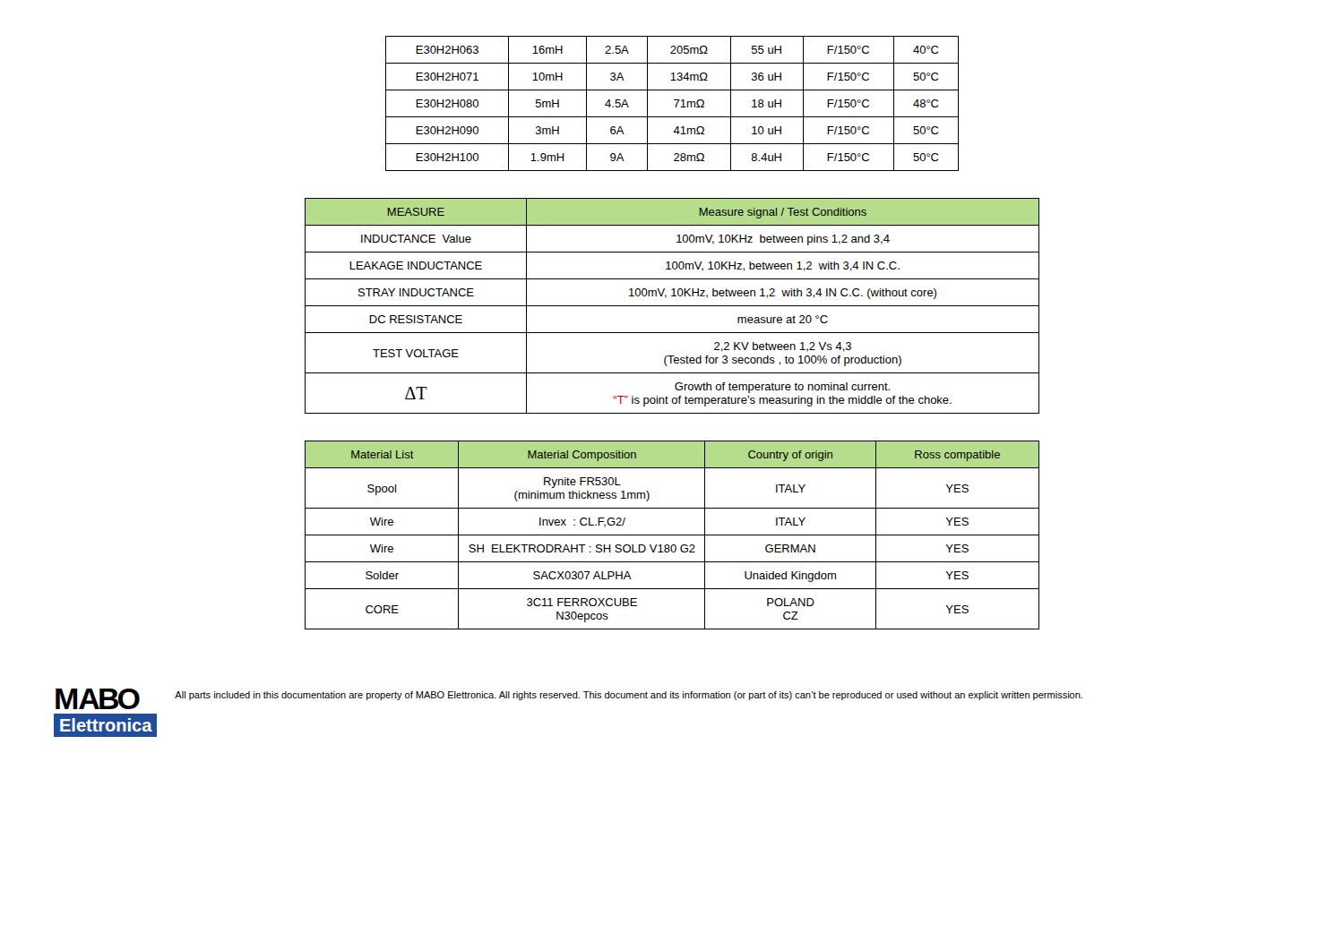| E30H2H063 | 16mH | 2.5A | 205mΩ | 55 uH | F/150°C | 40°C |
| E30H2H071 | 10mH | 3A | 134mΩ | 36 uH | F/150°C | 50°C |
| E30H2H080 | 5mH | 4.5A | 71mΩ | 18 uH | F/150°C | 48°C |
| E30H2H090 | 3mH | 6A | 41mΩ | 10 uH | F/150°C | 50°C |
| E30H2H100 | 1.9mH | 9A | 28mΩ | 8.4uH | F/150°C | 50°C |
| MEASURE | Measure signal / Test Conditions |
| --- | --- |
| INDUCTANCE Value | 100mV, 10KHz between pins 1,2 and 3,4 |
| LEAKAGE INDUCTANCE | 100mV, 10KHz, between 1,2 with 3,4 IN C.C. |
| STRAY INDUCTANCE | 100mV, 10KHz, between 1,2 with 3,4 IN C.C. (without core) |
| DC RESISTANCE | measure at 20 °C |
| TEST VOLTAGE | 2,2 KV between 1,2 Vs 4,3 (Tested for 3 seconds , to 100% of production) |
| ΔT | Growth of temperature to nominal current. “T” is point of temperature’s measuring in the middle of the choke. |
| Material List | Material Composition | Country of origin | Ross compatible |
| --- | --- | --- | --- |
| Spool | Rynite FR530L (minimum thickness 1mm) | ITALY | YES |
| Wire | Invex : CL.F,G2/ | ITALY | YES |
| Wire | SH ELEKTRODRAHT : SH SOLD V180 G2 | GERMAN | YES |
| Solder | SACX0307 ALPHA | Unaided Kingdom | YES |
| CORE | 3C11 FERROXCUBE N30epcos | POLAND CZ | YES |
MABO
Elettronica
All parts included in this documentation are property of MABO Elettronica. All rights reserved. This document and its information (or part of its) can’t be reproduced or used without an explicit written permission.